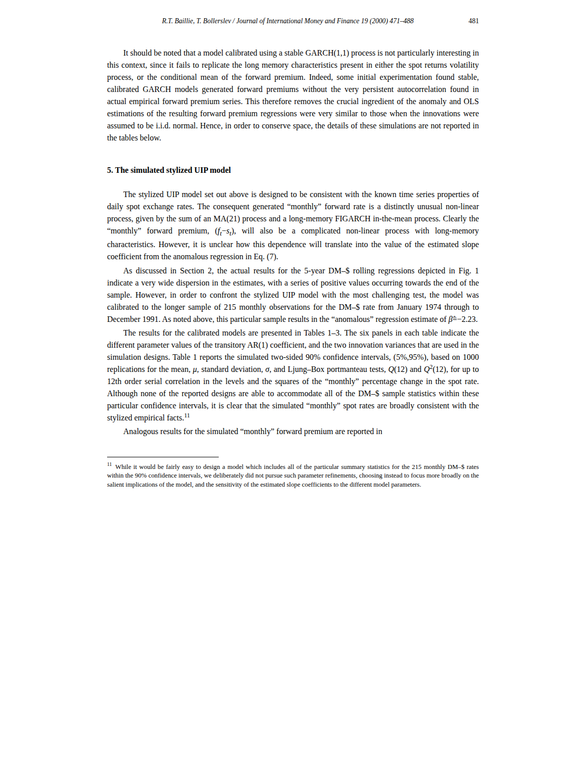R.T. Baillie, T. Bollerslev / Journal of International Money and Finance 19 (2000) 471–488 481
It should be noted that a model calibrated using a stable GARCH(1,1) process is not particularly interesting in this context, since it fails to replicate the long memory characteristics present in either the spot returns volatility process, or the conditional mean of the forward premium. Indeed, some initial experimentation found stable, calibrated GARCH models generated forward premiums without the very persistent autocorrelation found in actual empirical forward premium series. This therefore removes the crucial ingredient of the anomaly and OLS estimations of the resulting forward premium regressions were very similar to those when the innovations were assumed to be i.i.d. normal. Hence, in order to conserve space, the details of these simulations are not reported in the tables below.
5. The simulated stylized UIP model
The stylized UIP model set out above is designed to be consistent with the known time series properties of daily spot exchange rates. The consequent generated “monthly” forward rate is a distinctly unusual non-linear process, given by the sum of an MA(21) process and a long-memory FIGARCH in-the-mean process. Clearly the “monthly” forward premium, (ft−st), will also be a complicated non-linear process with long-memory characteristics. However, it is unclear how this dependence will translate into the value of the estimated slope coefficient from the anomalous regression in Eq. (7).
As discussed in Section 2, the actual results for the 5-year DM–$ rolling regressions depicted in Fig. 1 indicate a very wide dispersion in the estimates, with a series of positive values occurring towards the end of the sample. However, in order to confront the stylized UIP model with the most challenging test, the model was calibrated to the longer sample of 215 monthly observations for the DM–$ rate from January 1974 through to December 1991. As noted above, this particular sample results in the “anomalous” regression estimate of β̂=−2.23.
The results for the calibrated models are presented in Tables 1–3. The six panels in each table indicate the different parameter values of the transitory AR(1) coefficient, and the two innovation variances that are used in the simulation designs. Table 1 reports the simulated two-sided 90% confidence intervals, (5%,95%), based on 1000 replications for the mean, μ, standard deviation, σ, and Ljung–Box portmanteau tests, Q(12) and Q2(12), for up to 12th order serial correlation in the levels and the squares of the “monthly” percentage change in the spot rate. Although none of the reported designs are able to accommodate all of the DM–$ sample statistics within these particular confidence intervals, it is clear that the simulated “monthly” spot rates are broadly consistent with the stylized empirical facts.11
Analogous results for the simulated “monthly” forward premium are reported in
11 While it would be fairly easy to design a model which includes all of the particular summary statistics for the 215 monthly DM–$ rates within the 90% confidence intervals, we deliberately did not pursue such parameter refinements, choosing instead to focus more broadly on the salient implications of the model, and the sensitivity of the estimated slope coefficients to the different model parameters.